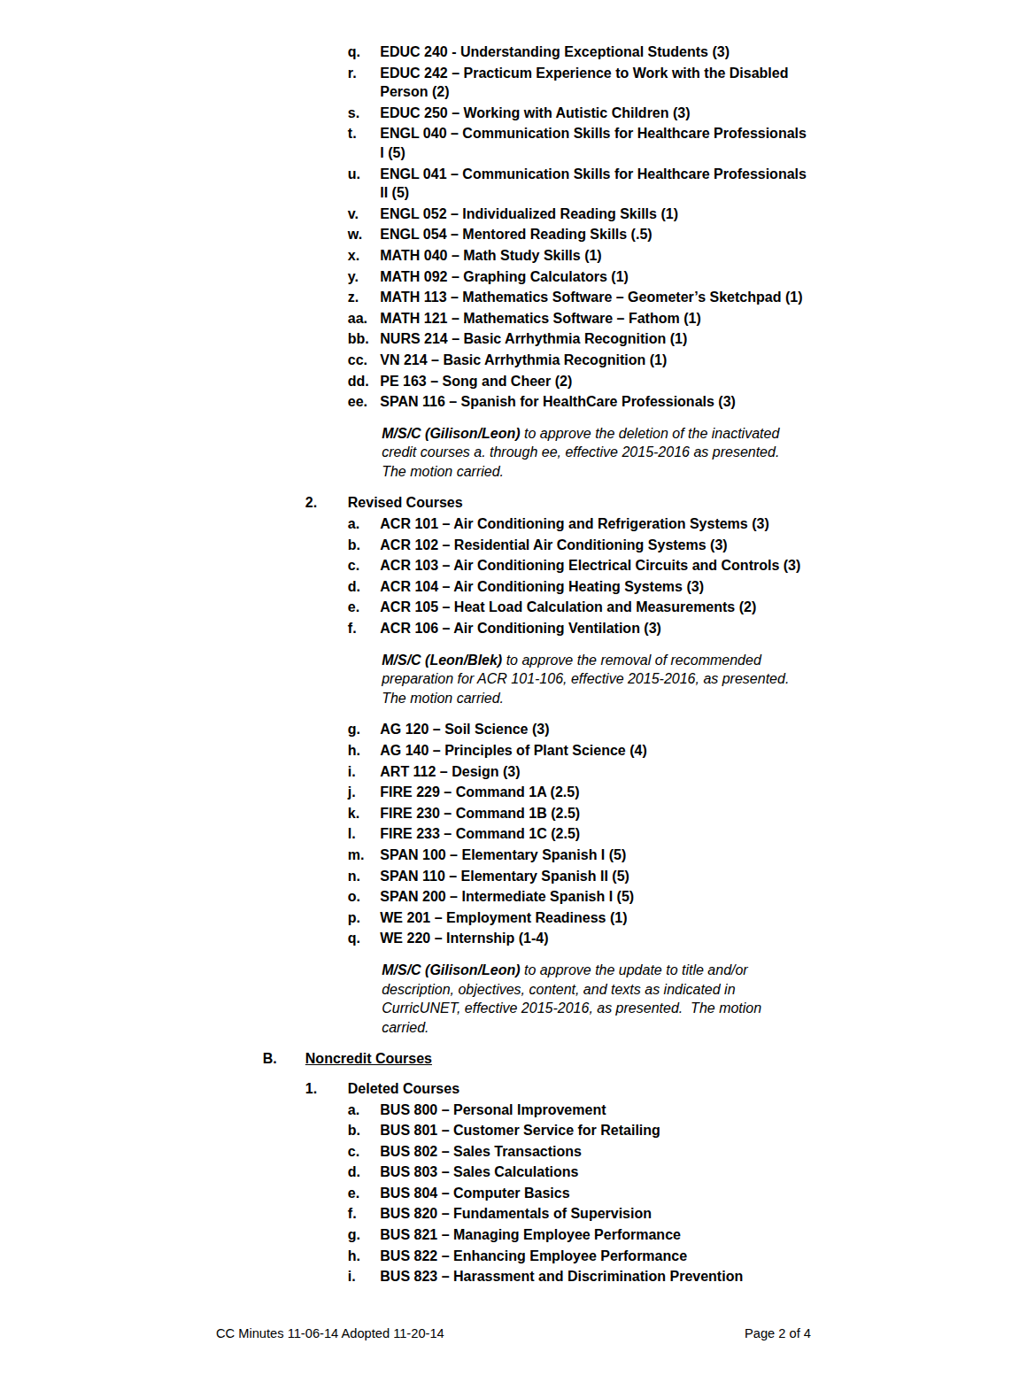q. EDUC 240 - Understanding Exceptional Students (3)
r. EDUC 242 – Practicum Experience to Work with the Disabled Person (2)
s. EDUC 250 – Working with Autistic Children (3)
t. ENGL 040 – Communication Skills for Healthcare Professionals I (5)
u. ENGL 041 – Communication Skills for Healthcare Professionals II (5)
v. ENGL 052 – Individualized Reading Skills (1)
w. ENGL 054 – Mentored Reading Skills (.5)
x. MATH 040 – Math Study Skills (1)
y. MATH 092 – Graphing Calculators (1)
z. MATH 113 – Mathematics Software – Geometer’s Sketchpad (1)
aa. MATH 121 – Mathematics Software – Fathom (1)
bb. NURS 214 – Basic Arrhythmia Recognition (1)
cc. VN 214 – Basic Arrhythmia Recognition (1)
dd. PE 163 – Song and Cheer (2)
ee. SPAN 116 – Spanish for HealthCare Professionals (3)
M/S/C (Gilison/Leon) to approve the deletion of the inactivated credit courses a. through ee, effective 2015-2016 as presented. The motion carried.
2. Revised Courses
a. ACR 101 – Air Conditioning and Refrigeration Systems (3)
b. ACR 102 – Residential Air Conditioning Systems (3)
c. ACR 103 – Air Conditioning Electrical Circuits and Controls (3)
d. ACR 104 – Air Conditioning Heating Systems (3)
e. ACR 105 – Heat Load Calculation and Measurements (2)
f. ACR 106 – Air Conditioning Ventilation (3)
M/S/C (Leon/Blek) to approve the removal of recommended preparation for ACR 101-106, effective 2015-2016, as presented. The motion carried.
g. AG 120 – Soil Science (3)
h. AG 140 – Principles of Plant Science (4)
i. ART 112 – Design (3)
j. FIRE 229 – Command 1A (2.5)
k. FIRE 230 – Command 1B (2.5)
l. FIRE 233 – Command 1C (2.5)
m. SPAN 100 – Elementary Spanish I (5)
n. SPAN 110 – Elementary Spanish II (5)
o. SPAN 200 – Intermediate Spanish I (5)
p. WE 201 – Employment Readiness (1)
q. WE 220 – Internship (1-4)
M/S/C (Gilison/Leon) to approve the update to title and/or description, objectives, content, and texts as indicated in CurricUNET, effective 2015-2016, as presented. The motion carried.
B. Noncredit Courses
1. Deleted Courses
a. BUS 800 – Personal Improvement
b. BUS 801 – Customer Service for Retailing
c. BUS 802 – Sales Transactions
d. BUS 803 – Sales Calculations
e. BUS 804 – Computer Basics
f. BUS 820 – Fundamentals of Supervision
g. BUS 821 – Managing Employee Performance
h. BUS 822 – Enhancing Employee Performance
i. BUS 823 – Harassment and Discrimination Prevention
CC Minutes 11-06-14 Adopted 11-20-14
Page 2 of 4